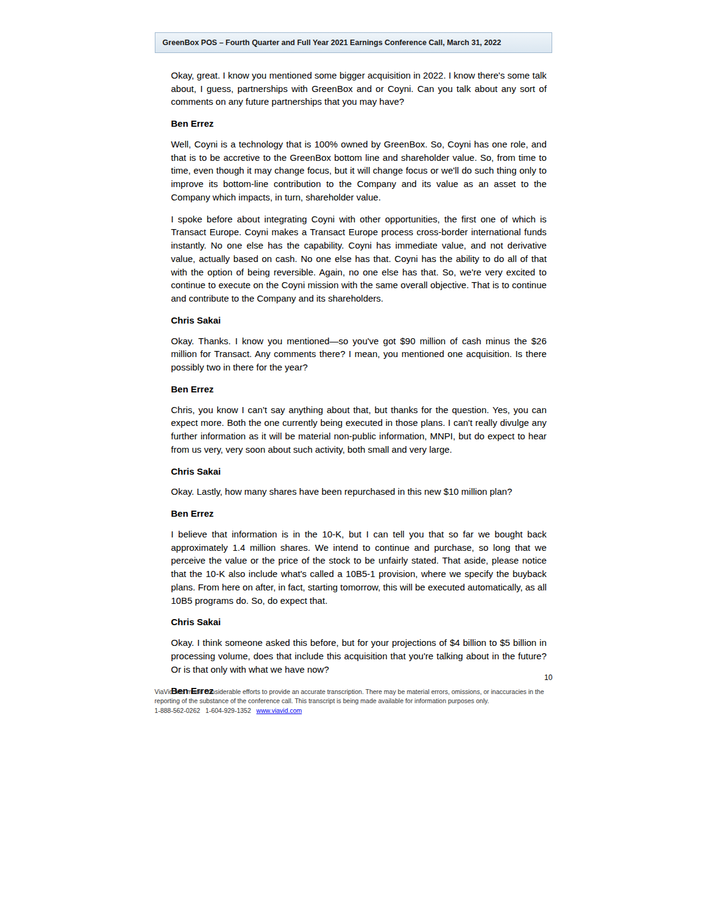GreenBox POS – Fourth Quarter and Full Year 2021 Earnings Conference Call, March 31, 2022
Okay, great. I know you mentioned some bigger acquisition in 2022. I know there's some talk about, I guess, partnerships with GreenBox and or Coyni. Can you talk about any sort of comments on any future partnerships that you may have?
Ben Errez
Well, Coyni is a technology that is 100% owned by GreenBox. So, Coyni has one role, and that is to be accretive to the GreenBox bottom line and shareholder value. So, from time to time, even though it may change focus, but it will change focus or we'll do such thing only to improve its bottom-line contribution to the Company and its value as an asset to the Company which impacts, in turn, shareholder value.
I spoke before about integrating Coyni with other opportunities, the first one of which is Transact Europe. Coyni makes a Transact Europe process cross-border international funds instantly. No one else has the capability. Coyni has immediate value, and not derivative value, actually based on cash. No one else has that. Coyni has the ability to do all of that with the option of being reversible. Again, no one else has that. So, we're very excited to continue to execute on the Coyni mission with the same overall objective. That is to continue and contribute to the Company and its shareholders.
Chris Sakai
Okay. Thanks. I know you mentioned—so you've got $90 million of cash minus the $26 million for Transact. Any comments there? I mean, you mentioned one acquisition. Is there possibly two in there for the year?
Ben Errez
Chris, you know I can’t say anything about that, but thanks for the question. Yes, you can expect more. Both the one currently being executed in those plans. I can't really divulge any further information as it will be material non-public information, MNPI, but do expect to hear from us very, very soon about such activity, both small and very large.
Chris Sakai
Okay. Lastly, how many shares have been repurchased in this new $10 million plan?
Ben Errez
I believe that information is in the 10-K, but I can tell you that so far we bought back approximately 1.4 million shares. We intend to continue and purchase, so long that we perceive the value or the price of the stock to be unfairly stated. That aside, please notice that the 10-K also include what's called a 10B5-1 provision, where we specify the buyback plans. From here on after, in fact, starting tomorrow, this will be executed automatically, as all 10B5 programs do. So, do expect that.
Chris Sakai
Okay. I think someone asked this before, but for your projections of $4 billion to $5 billion in processing volume, does that include this acquisition that you're talking about in the future? Or is that only with what we have now?
Ben Errez
10
ViaVid has made considerable efforts to provide an accurate transcription. There may be material errors, omissions, or inaccuracies in the reporting of the substance of the conference call. This transcript is being made available for information purposes only.
1-888-562-0262 1-604-929-1352 www.viavid.com